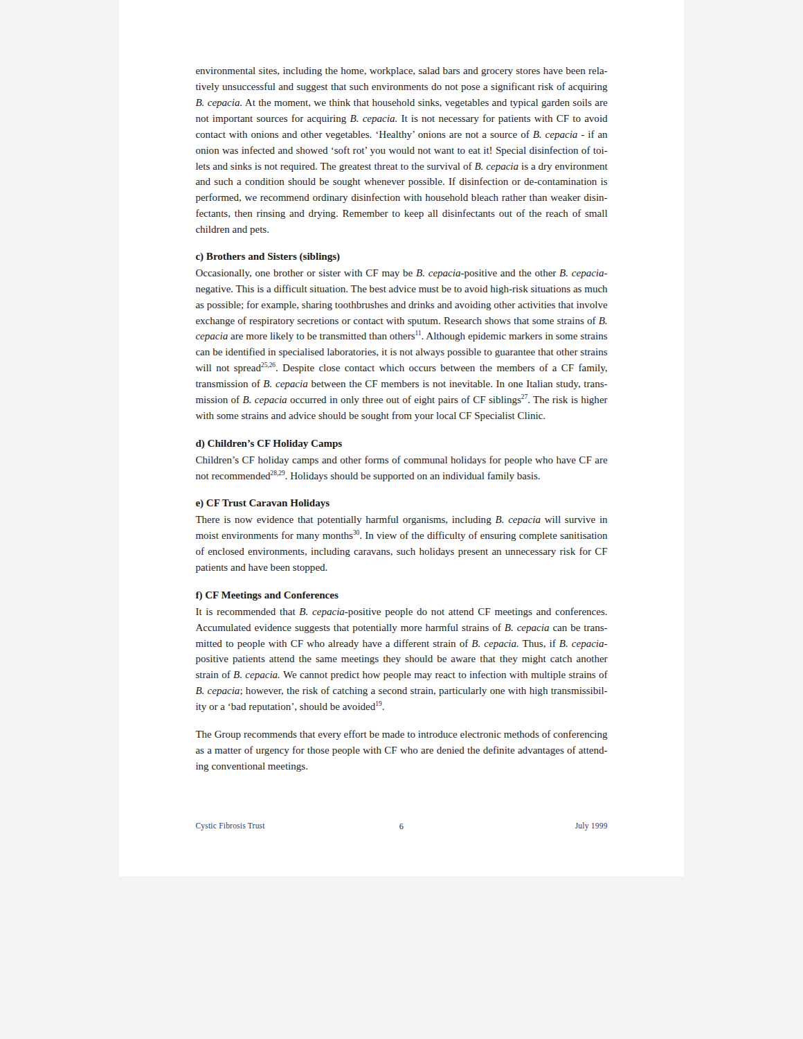environmental sites, including the home, workplace, salad bars and grocery stores have been relatively unsuccessful and suggest that such environments do not pose a significant risk of acquiring B. cepacia. At the moment, we think that household sinks, vegetables and typical garden soils are not important sources for acquiring B. cepacia. It is not necessary for patients with CF to avoid contact with onions and other vegetables. ‘Healthy’ onions are not a source of B. cepacia - if an onion was infected and showed ‘soft rot’ you would not want to eat it! Special disinfection of toilets and sinks is not required. The greatest threat to the survival of B. cepacia is a dry environment and such a condition should be sought whenever possible. If disinfection or de-contamination is performed, we recommend ordinary disinfection with household bleach rather than weaker disinfectants, then rinsing and drying. Remember to keep all disinfectants out of the reach of small children and pets.
c) Brothers and Sisters (siblings)
Occasionally, one brother or sister with CF may be B. cepacia-positive and the other B. cepacia-negative. This is a difficult situation. The best advice must be to avoid high-risk situations as much as possible; for example, sharing toothbrushes and drinks and avoiding other activities that involve exchange of respiratory secretions or contact with sputum. Research shows that some strains of B. cepacia are more likely to be transmitted than others11. Although epidemic markers in some strains can be identified in specialised laboratories, it is not always possible to guarantee that other strains will not spread25,26. Despite close contact which occurs between the members of a CF family, transmission of B. cepacia between the CF members is not inevitable. In one Italian study, transmission of B. cepacia occurred in only three out of eight pairs of CF siblings27. The risk is higher with some strains and advice should be sought from your local CF Specialist Clinic.
d) Children’s CF Holiday Camps
Children’s CF holiday camps and other forms of communal holidays for people who have CF are not recommended28,29. Holidays should be supported on an individual family basis.
e) CF Trust Caravan Holidays
There is now evidence that potentially harmful organisms, including B. cepacia will survive in moist environments for many months30. In view of the difficulty of ensuring complete sanitisation of enclosed environments, including caravans, such holidays present an unnecessary risk for CF patients and have been stopped.
f) CF Meetings and Conferences
It is recommended that B. cepacia-positive people do not attend CF meetings and conferences. Accumulated evidence suggests that potentially more harmful strains of B. cepacia can be transmitted to people with CF who already have a different strain of B. cepacia. Thus, if B. cepacia-positive patients attend the same meetings they should be aware that they might catch another strain of B. cepacia. We cannot predict how people may react to infection with multiple strains of B. cepacia; however, the risk of catching a second strain, particularly one with high transmissibility or a ‘bad reputation’, should be avoided19.
The Group recommends that every effort be made to introduce electronic methods of conferencing as a matter of urgency for those people with CF who are denied the definite advantages of attending conventional meetings.
Cystic Fibrosis Trust 6 July 1999